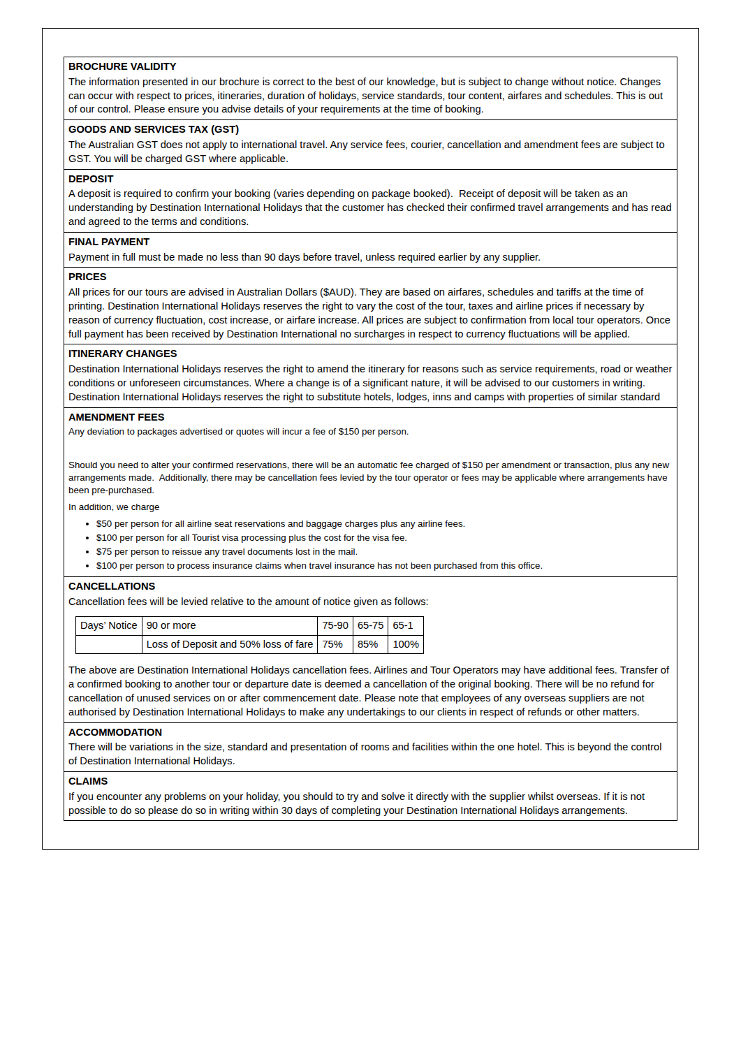| Brochure Validity The information presented in our brochure is correct to the best of our knowledge, but is subject to change without notice. Changes can occur with respect to prices, itineraries, duration of holidays, service standards, tour content, airfares and schedules. This is out of our control. Please ensure you advise details of your requirements at the time of booking. |
| Goods and Services Tax (GST) The Australian GST does not apply to international travel. Any service fees, courier, cancellation and amendment fees are subject to GST. You will be charged GST where applicable. |
| Deposit A deposit is required to confirm your booking (varies depending on package booked). Receipt of deposit will be taken as an understanding by Destination International Holidays that the customer has checked their confirmed travel arrangements and has read and agreed to the terms and conditions. |
| Final Payment Payment in full must be made no less than 90 days before travel, unless required earlier by any supplier. |
| Prices All prices for our tours are advised in Australian Dollars ($AUD). They are based on airfares, schedules and tariffs at the time of printing. Destination International Holidays reserves the right to vary the cost of the tour, taxes and airline prices if necessary by reason of currency fluctuation, cost increase, or airfare increase. All prices are subject to confirmation from local tour operators. Once full payment has been received by Destination International no surcharges in respect to currency fluctuations will be applied. |
| Itinerary Changes Destination International Holidays reserves the right to amend the itinerary for reasons such as service requirements, road or weather conditions or unforeseen circumstances. Where a change is of a significant nature, it will be advised to our customers in writing. Destination International Holidays reserves the right to substitute hotels, lodges, inns and camps with properties of similar standard |
| Amendment Fees Any deviation to packages advertised or quotes will incur a fee of $150 per person. Should you need to alter your confirmed reservations, there will be an automatic fee charged of $150 per amendment or transaction, plus any new arrangements made. Additionally, there may be cancellation fees levied by the tour operator or fees may be applicable where arrangements have been pre-purchased. In addition, we charge $50 per person for all airline seat reservations and baggage charges plus any airline fees. $100 per person for all Tourist visa processing plus the cost for the visa fee. $75 per person to reissue any travel documents lost in the mail. $100 per person to process insurance claims when travel insurance has not been purchased from this office. |
| Cancellations Cancellation fees will be levied relative to the amount of notice given as follows: / Days’ Notice / 90 or more / 75-90 / 65-75 / 65-1 / / / Loss of Deposit and 50% loss of fare / 75% / 85% / 100% / The above are Destination International Holidays cancellation fees. Airlines and Tour Operators may have additional fees. Transfer of a confirmed booking to another tour or departure date is deemed a cancellation of the original booking. There will be no refund for cancellation of unused services on or after commencement date. Please note that employees of any overseas suppliers are not authorised by Destination International Holidays to make any undertakings to our clients in respect of refunds or other matters. |
| Accommodation There will be variations in the size, standard and presentation of rooms and facilities within the one hotel. This is beyond the control of Destination International Holidays. |
| Claims If you encounter any problems on your holiday, you should to try and solve it directly with the supplier whilst overseas. If it is not possible to do so please do so in writing within 30 days of completing your Destination International Holidays arrangements. |